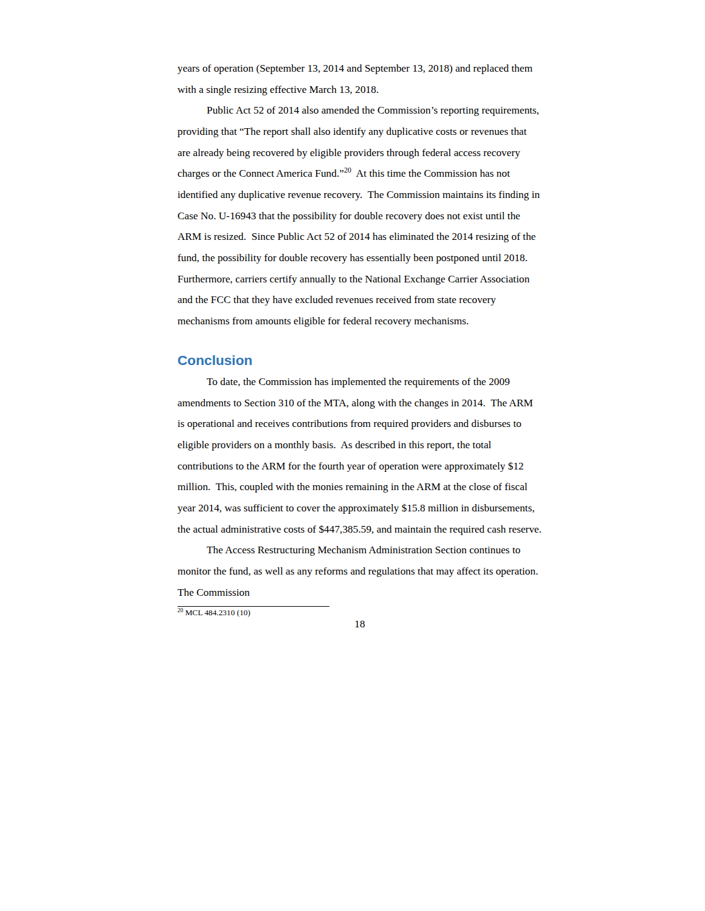years of operation (September 13, 2014 and September 13, 2018) and replaced them with a single resizing effective March 13, 2018.
Public Act 52 of 2014 also amended the Commission’s reporting requirements, providing that “The report shall also identify any duplicative costs or revenues that are already being recovered by eligible providers through federal access recovery charges or the Connect America Fund.”20 At this time the Commission has not identified any duplicative revenue recovery. The Commission maintains its finding in Case No. U-16943 that the possibility for double recovery does not exist until the ARM is resized. Since Public Act 52 of 2014 has eliminated the 2014 resizing of the fund, the possibility for double recovery has essentially been postponed until 2018. Furthermore, carriers certify annually to the National Exchange Carrier Association and the FCC that they have excluded revenues received from state recovery mechanisms from amounts eligible for federal recovery mechanisms.
Conclusion
To date, the Commission has implemented the requirements of the 2009 amendments to Section 310 of the MTA, along with the changes in 2014. The ARM is operational and receives contributions from required providers and disburses to eligible providers on a monthly basis. As described in this report, the total contributions to the ARM for the fourth year of operation were approximately $12 million. This, coupled with the monies remaining in the ARM at the close of fiscal year 2014, was sufficient to cover the approximately $15.8 million in disbursements, the actual administrative costs of $447,385.59, and maintain the required cash reserve.
The Access Restructuring Mechanism Administration Section continues to monitor the fund, as well as any reforms and regulations that may affect its operation. The Commission
20 MCL 484.2310 (10)
18